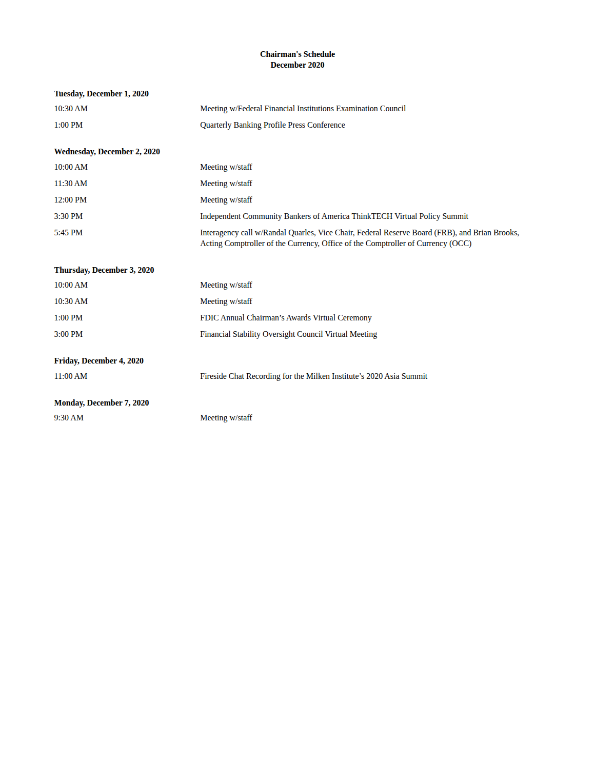Chairman's Schedule December 2020
Tuesday, December 1, 2020
| 10:30 AM | Meeting w/Federal Financial Institutions Examination Council |
| 1:00 PM | Quarterly Banking Profile Press Conference |
Wednesday, December 2, 2020
| 10:00 AM | Meeting w/staff |
| 11:30 AM | Meeting w/staff |
| 12:00 PM | Meeting w/staff |
| 3:30 PM | Independent Community Bankers of America ThinkTECH Virtual Policy Summit |
| 5:45 PM | Interagency call w/Randal Quarles, Vice Chair, Federal Reserve Board (FRB), and Brian Brooks, Acting Comptroller of the Currency, Office of the Comptroller of Currency (OCC) |
Thursday, December 3, 2020
| 10:00 AM | Meeting w/staff |
| 10:30 AM | Meeting w/staff |
| 1:00 PM | FDIC Annual Chairman’s Awards Virtual Ceremony |
| 3:00 PM | Financial Stability Oversight Council Virtual Meeting |
Friday, December 4, 2020
| 11:00 AM | Fireside Chat Recording for the Milken Institute’s 2020 Asia Summit |
Monday, December 7, 2020
| 9:30 AM | Meeting w/staff |